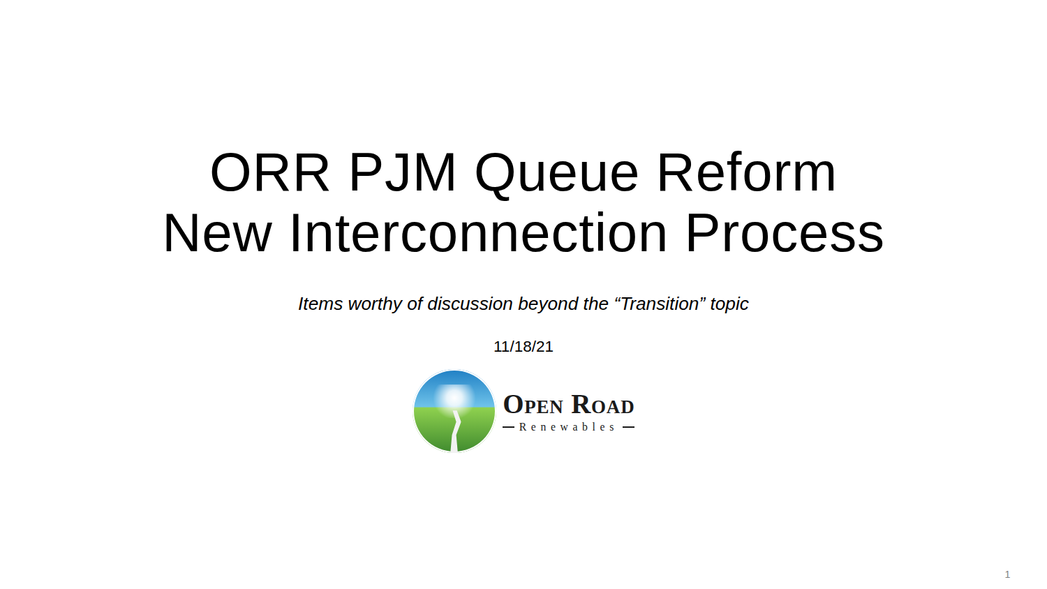ORR PJM Queue Reform New Interconnection Process
Items worthy of discussion beyond the “Transition” topic
11/18/21
Open Road Renewables
1